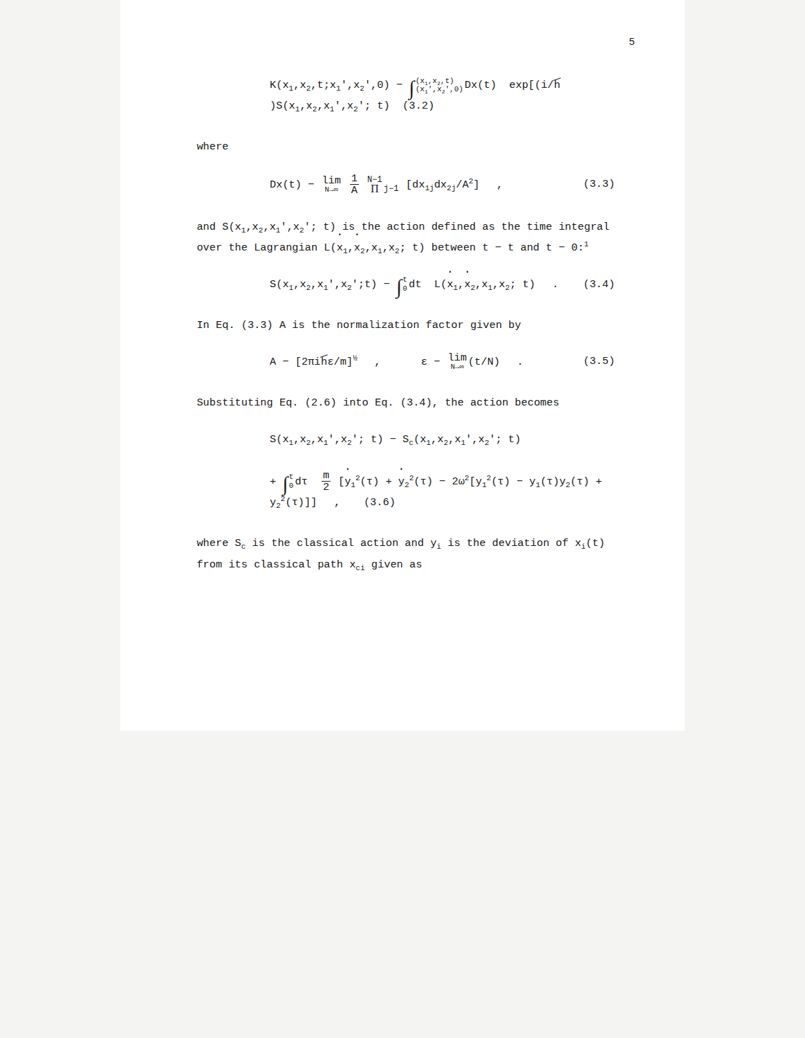5
K(x1,x2,t;x1′,x2′,0) − ∫(x1,x2,t)(x1′,x2′,0) Dx(t) exp[(i/h)S(x1,x2,x1′,x2′; t) (3.2)
where
Dx(t) − lim N→∞ 1 A N−1 Π j−1 [dx1jdx2j/A2] , (3.3)
and S(x1,x2,x1′,x2′; t) is the action defined as the time integral over the Lagrangian L(x1,x2,x1,x2; t) between t − t and t − 0:1
S(x1,x2,x1′,x2′;t) − ∫t 0dt L(x1,x2,x1,x2; t) . (3.4)
In Eq. (3.3) A is the normalization factor given by
A − [2πihε/m]½ , ε − lim N→∞(t/N) . (3.5)
Substituting Eq. (2.6) into Eq. (3.4), the action becomes
S(x1,x2,x1′,x2′; t) − Sc(x1,x2,x1′,x2′; t)
+ ∫t 0dτ m 2 [y12(τ) + y22(τ) − 2ω2[y12(τ) − y1(τ)y2(τ) + y22(τ)]] , (3.6)
where Sc is the classical action and yi is the deviation of xi(t) from its classical path xci given as